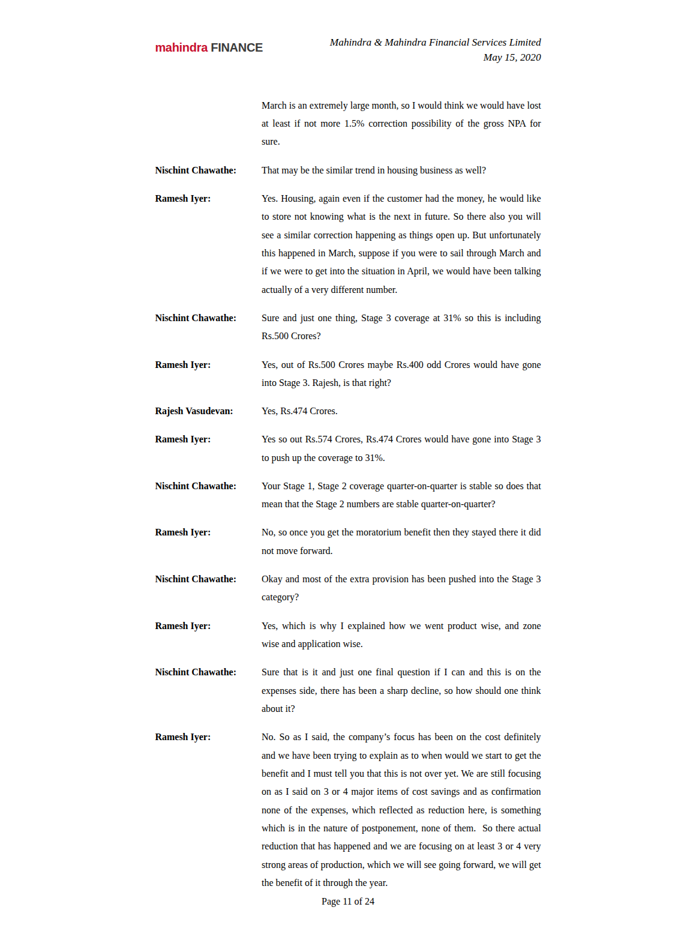mahindra FINANCE
Mahindra & Mahindra Financial Services Limited
May 15, 2020
| | March is an extremely large month, so I would think we would have lost at least if not more 1.5% correction possibility of the gross NPA for sure. |
| Nischint Chawathe: | That may be the similar trend in housing business as well? |
| Ramesh Iyer: | Yes. Housing, again even if the customer had the money, he would like to store not knowing what is the next in future. So there also you will see a similar correction happening as things open up. But unfortunately this happened in March, suppose if you were to sail through March and if we were to get into the situation in April, we would have been talking actually of a very different number. |
| Nischint Chawathe: | Sure and just one thing, Stage 3 coverage at 31% so this is including Rs.500 Crores? |
| Ramesh Iyer: | Yes, out of Rs.500 Crores maybe Rs.400 odd Crores would have gone into Stage 3. Rajesh, is that right? |
| Rajesh Vasudevan: | Yes, Rs.474 Crores. |
| Ramesh Iyer: | Yes so out Rs.574 Crores, Rs.474 Crores would have gone into Stage 3 to push up the coverage to 31%. |
| Nischint Chawathe: | Your Stage 1, Stage 2 coverage quarter-on-quarter is stable so does that mean that the Stage 2 numbers are stable quarter-on-quarter? |
| Ramesh Iyer: | No, so once you get the moratorium benefit then they stayed there it did not move forward. |
| Nischint Chawathe: | Okay and most of the extra provision has been pushed into the Stage 3 category? |
| Ramesh Iyer: | Yes, which is why I explained how we went product wise, and zone wise and application wise. |
| Nischint Chawathe: | Sure that is it and just one final question if I can and this is on the expenses side, there has been a sharp decline, so how should one think about it? |
| Ramesh Iyer: | No. So as I said, the company’s focus has been on the cost definitely and we have been trying to explain as to when would we start to get the benefit and I must tell you that this is not over yet. We are still focusing on as I said on 3 or 4 major items of cost savings and as confirmation none of the expenses, which reflected as reduction here, is something which is in the nature of postponement, none of them. So there actual reduction that has happened and we are focusing on at least 3 or 4 very strong areas of production, which we will see going forward, we will get the benefit of it through the year. |
Page 11 of 24